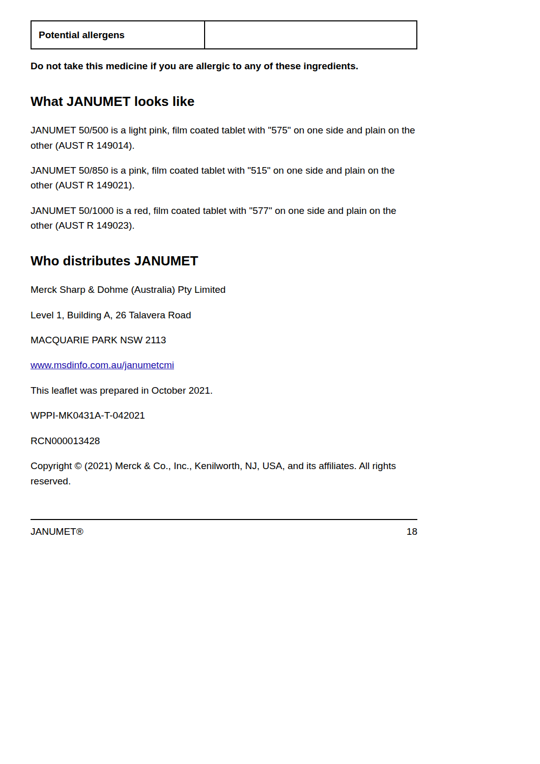| Potential allergens | |
Do not take this medicine if you are allergic to any of these ingredients.
What JANUMET looks like
JANUMET 50/500 is a light pink, film coated tablet with "575" on one side and plain on the other (AUST R 149014).
JANUMET 50/850 is a pink, film coated tablet with "515" on one side and plain on the other (AUST R 149021).
JANUMET 50/1000 is a red, film coated tablet with "577" on one side and plain on the other (AUST R 149023).
Who distributes JANUMET
Merck Sharp & Dohme (Australia) Pty Limited
Level 1, Building A, 26 Talavera Road
MACQUARIE PARK NSW 2113
www.msdinfo.com.au/janumetcmi
This leaflet was prepared in October 2021.
WPPI-MK0431A-T-042021
RCN000013428
Copyright © (2021) Merck & Co., Inc., Kenilworth, NJ, USA, and its affiliates. All rights reserved.
JANUMET® 18